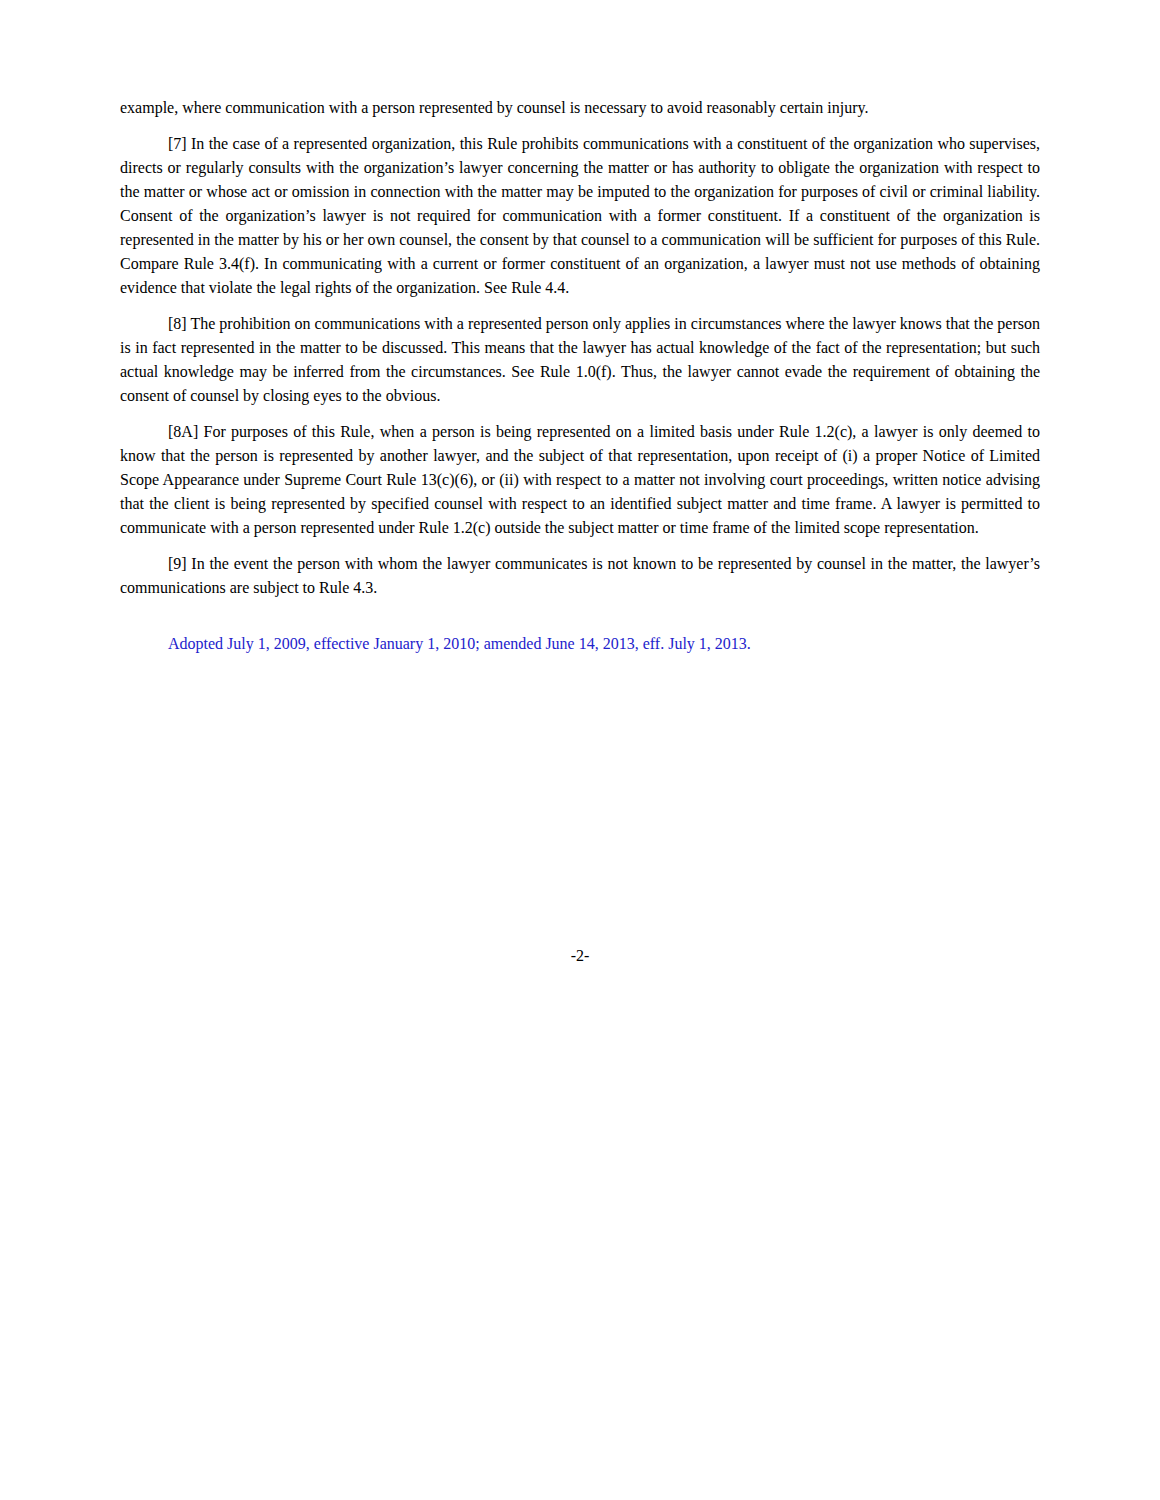example, where communication with a person represented by counsel is necessary to avoid reasonably certain injury.
[7] In the case of a represented organization, this Rule prohibits communications with a constituent of the organization who supervises, directs or regularly consults with the organization’s lawyer concerning the matter or has authority to obligate the organization with respect to the matter or whose act or omission in connection with the matter may be imputed to the organization for purposes of civil or criminal liability. Consent of the organization’s lawyer is not required for communication with a former constituent. If a constituent of the organization is represented in the matter by his or her own counsel, the consent by that counsel to a communication will be sufficient for purposes of this Rule. Compare Rule 3.4(f). In communicating with a current or former constituent of an organization, a lawyer must not use methods of obtaining evidence that violate the legal rights of the organization. See Rule 4.4.
[8] The prohibition on communications with a represented person only applies in circumstances where the lawyer knows that the person is in fact represented in the matter to be discussed. This means that the lawyer has actual knowledge of the fact of the representation; but such actual knowledge may be inferred from the circumstances. See Rule 1.0(f). Thus, the lawyer cannot evade the requirement of obtaining the consent of counsel by closing eyes to the obvious.
[8A] For purposes of this Rule, when a person is being represented on a limited basis under Rule 1.2(c), a lawyer is only deemed to know that the person is represented by another lawyer, and the subject of that representation, upon receipt of (i) a proper Notice of Limited Scope Appearance under Supreme Court Rule 13(c)(6), or (ii) with respect to a matter not involving court proceedings, written notice advising that the client is being represented by specified counsel with respect to an identified subject matter and time frame. A lawyer is permitted to communicate with a person represented under Rule 1.2(c) outside the subject matter or time frame of the limited scope representation.
[9] In the event the person with whom the lawyer communicates is not known to be represented by counsel in the matter, the lawyer’s communications are subject to Rule 4.3.
Adopted July 1, 2009, effective January 1, 2010; amended June 14, 2013, eff. July 1, 2013.
-2-